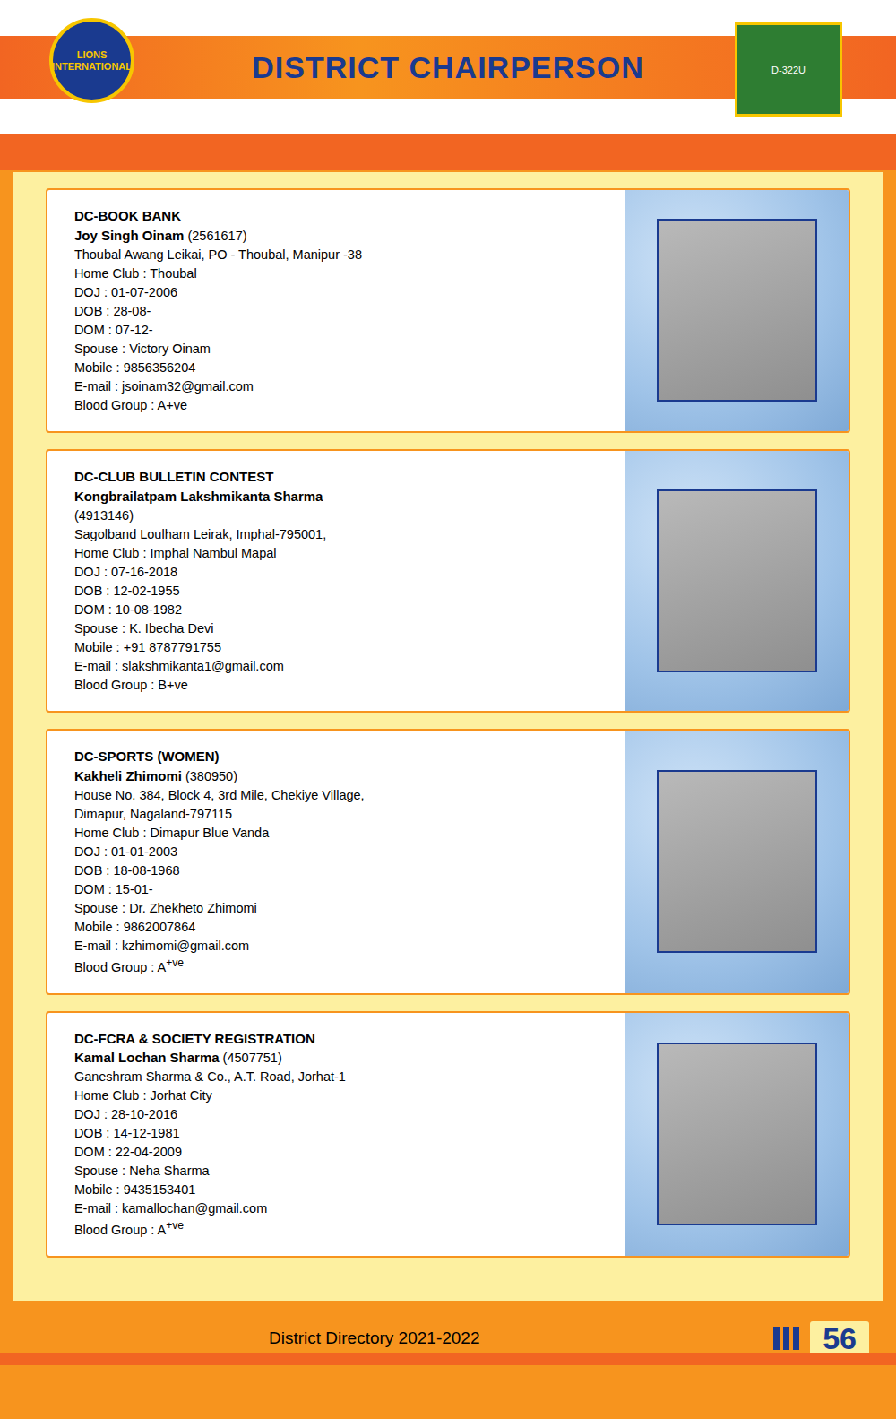DISTRICT CHAIRPERSON
LIONS
INTERNATIONAL
D-322U
DC-BOOK BANK
Joy Singh Oinam (2561617)
Thoubal Awang Leikai, PO - Thoubal, Manipur -38
Home Club : Thoubal
DOJ : 01-07-2006
DOB : 28-08-
DOM : 07-12-
Spouse : Victory Oinam
Mobile : 9856356204
E-mail : jsoinam32@gmail.com
Blood Group : A+ve
DC-CLUB BULLETIN CONTEST
Kongbrailatpam Lakshmikanta Sharma
(4913146)
Sagolband Loulham Leirak, Imphal-795001,
Home Club : Imphal Nambul Mapal
DOJ : 07-16-2018
DOB : 12-02-1955
DOM : 10-08-1982
Spouse : K. Ibecha Devi
Mobile : +91 8787791755
E-mail : slakshmikanta1@gmail.com
Blood Group : B+ve
DC-SPORTS (WOMEN)
Kakheli Zhimomi (380950)
House No. 384, Block 4, 3rd Mile, Chekiye Village,
Dimapur, Nagaland-797115
Home Club : Dimapur Blue Vanda
DOJ : 01-01-2003
DOB : 18-08-1968
DOM : 15-01-
Spouse : Dr. Zhekheto Zhimomi
Mobile : 9862007864
E-mail : kzhimomi@gmail.com
Blood Group : A+ve
DC-FCRA & SOCIETY REGISTRATION
Kamal Lochan Sharma (4507751)
Ganeshram Sharma & Co., A.T. Road, Jorhat-1
Home Club : Jorhat City
DOJ : 28-10-2016
DOB : 14-12-1981
DOM : 22-04-2009
Spouse : Neha Sharma
Mobile : 9435153401
E-mail : kamallochan@gmail.com
Blood Group : A+ve
District Directory 2021-2022
56